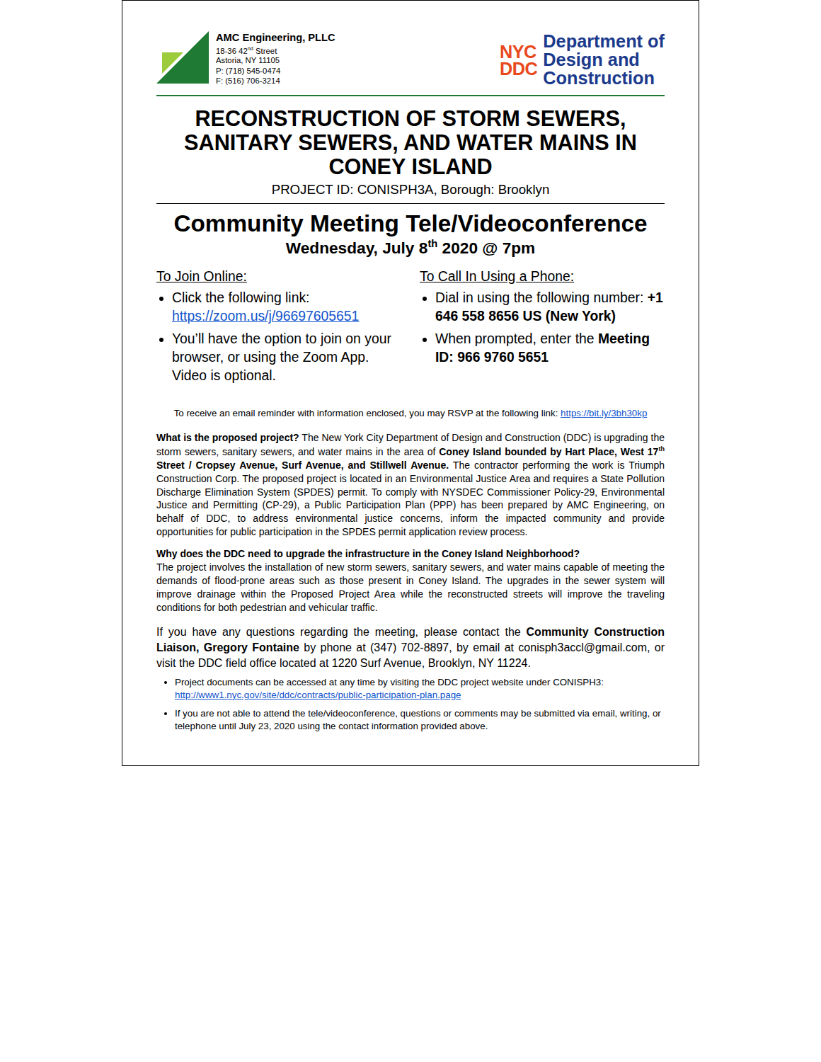AMC Engineering, PLLC 18-36 42nd Street
Astoria, NY 11105
P: (718) 545-0474
F: (516) 706-3214
NYC DDC
Department of Design and Construction
RECONSTRUCTION OF STORM SEWERS, SANITARY SEWERS, AND WATER MAINS IN CONEY ISLAND
PROJECT ID: CONISPH3A, Borough: Brooklyn
Community Meeting Tele/Videoconference
Wednesday, July 8th 2020 @ 7pm
To Join Online:
Click the following link:
https://zoom.us/j/96697605651
You’ll have the option to join on your browser, or using the Zoom App. Video is optional.
To Call In Using a Phone:
Dial in using the following number: +1 646 558 8656 US (New York)
When prompted, enter the Meeting ID: 966 9760 5651
To receive an email reminder with information enclosed, you may RSVP at the following link: https://bit.ly/3bh30kp
What is the proposed project? The New York City Department of Design and Construction (DDC) is upgrading the storm sewers, sanitary sewers, and water mains in the area of Coney Island bounded by Hart Place, West 17th Street / Cropsey Avenue, Surf Avenue, and Stillwell Avenue. The contractor performing the work is Triumph Construction Corp. The proposed project is located in an Environmental Justice Area and requires a State Pollution Discharge Elimination System (SPDES) permit. To comply with NYSDEC Commissioner Policy-29, Environmental Justice and Permitting (CP-29), a Public Participation Plan (PPP) has been prepared by AMC Engineering, on behalf of DDC, to address environmental justice concerns, inform the impacted community and provide opportunities for public participation in the SPDES permit application review process.
Why does the DDC need to upgrade the infrastructure in the Coney Island Neighborhood?
The project involves the installation of new storm sewers, sanitary sewers, and water mains capable of meeting the demands of flood-prone areas such as those present in Coney Island. The upgrades in the sewer system will improve drainage within the Proposed Project Area while the reconstructed streets will improve the traveling conditions for both pedestrian and vehicular traffic.
If you have any questions regarding the meeting, please contact the Community Construction Liaison, Gregory Fontaine by phone at (347) 702-8897, by email at conisph3accl@gmail.com, or visit the DDC field office located at 1220 Surf Avenue, Brooklyn, NY 11224.
Project documents can be accessed at any time by visiting the DDC project website under CONISPH3:
http://www1.nyc.gov/site/ddc/contracts/public-participation-plan.page
If you are not able to attend the tele/videoconference, questions or comments may be submitted via email, writing, or telephone until July 23, 2020 using the contact information provided above.